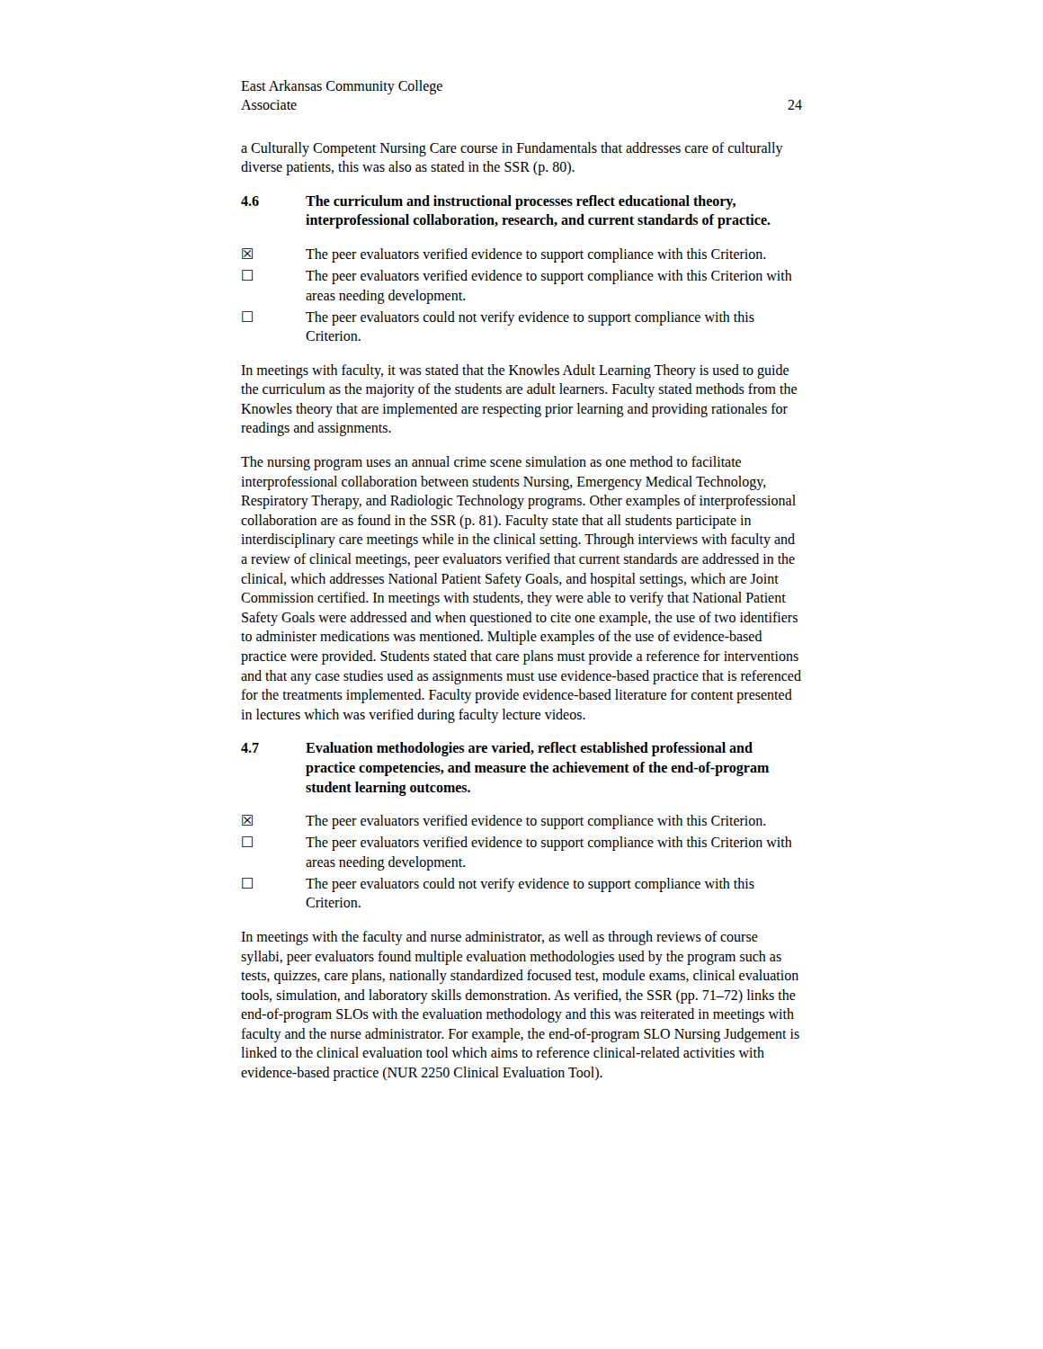East Arkansas Community College
Associate
24
a Culturally Competent Nursing Care course in Fundamentals that addresses care of culturally diverse patients, this was also as stated in the SSR (p. 80).
4.6
The curriculum and instructional processes reflect educational theory, interprofessional collaboration, research, and current standards of practice.
☒
The peer evaluators verified evidence to support compliance with this Criterion.
☐
The peer evaluators verified evidence to support compliance with this Criterion with areas needing development.
☐
The peer evaluators could not verify evidence to support compliance with this Criterion.
In meetings with faculty, it was stated that the Knowles Adult Learning Theory is used to guide the curriculum as the majority of the students are adult learners. Faculty stated methods from the Knowles theory that are implemented are respecting prior learning and providing rationales for readings and assignments.
The nursing program uses an annual crime scene simulation as one method to facilitate interprofessional collaboration between students Nursing, Emergency Medical Technology, Respiratory Therapy, and Radiologic Technology programs. Other examples of interprofessional collaboration are as found in the SSR (p. 81). Faculty state that all students participate in interdisciplinary care meetings while in the clinical setting. Through interviews with faculty and a review of clinical meetings, peer evaluators verified that current standards are addressed in the clinical, which addresses National Patient Safety Goals, and hospital settings, which are Joint Commission certified. In meetings with students, they were able to verify that National Patient Safety Goals were addressed and when questioned to cite one example, the use of two identifiers to administer medications was mentioned. Multiple examples of the use of evidence-based practice were provided. Students stated that care plans must provide a reference for interventions and that any case studies used as assignments must use evidence-based practice that is referenced for the treatments implemented. Faculty provide evidence-based literature for content presented in lectures which was verified during faculty lecture videos.
4.7
Evaluation methodologies are varied, reflect established professional and practice competencies, and measure the achievement of the end-of-program student learning outcomes.
☒
The peer evaluators verified evidence to support compliance with this Criterion.
☐
The peer evaluators verified evidence to support compliance with this Criterion with areas needing development.
☐
The peer evaluators could not verify evidence to support compliance with this Criterion.
In meetings with the faculty and nurse administrator, as well as through reviews of course syllabi, peer evaluators found multiple evaluation methodologies used by the program such as tests, quizzes, care plans, nationally standardized focused test, module exams, clinical evaluation tools, simulation, and laboratory skills demonstration. As verified, the SSR (pp. 71–72) links the end-of-program SLOs with the evaluation methodology and this was reiterated in meetings with faculty and the nurse administrator. For example, the end-of-program SLO Nursing Judgement is linked to the clinical evaluation tool which aims to reference clinical-related activities with evidence-based practice (NUR 2250 Clinical Evaluation Tool).